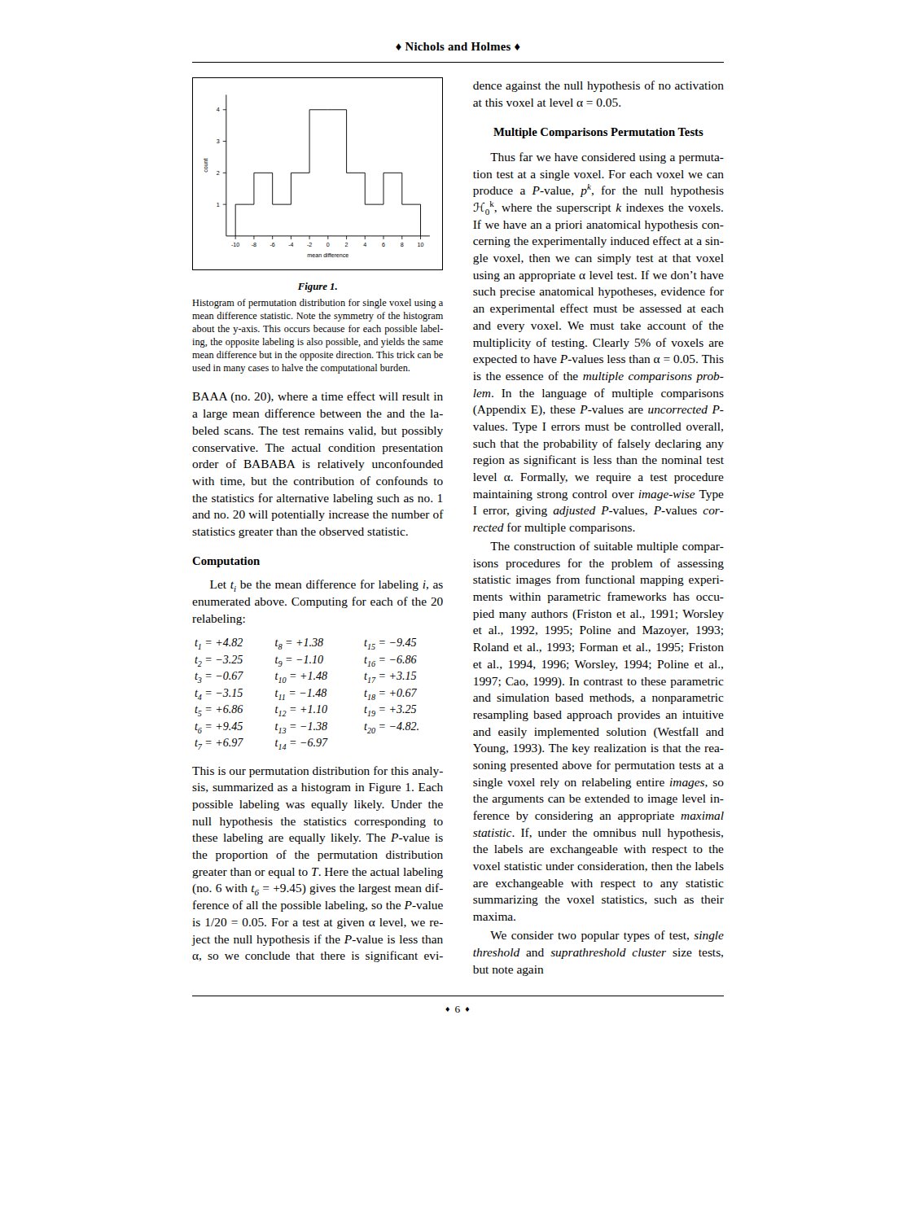♦ Nichols and Holmes ♦
1 2 3 4 count -10 -8 -6 -4 -2 0 2 4 6 8 10 mean difference
Figure 1. Histogram of permutation distribution for single voxel using a mean difference statistic. Note the symmetry of the histogram about the y-axis. This occurs because for each possible labeling, the opposite labeling is also possible, and yields the same mean difference but in the opposite direction. This trick can be used in many cases to halve the computational burden.
BAAA (no. 20), where a time effect will result in a large mean difference between the and the labeled scans. The test remains valid, but possibly conservative. The actual condition presentation order of BABABA is relatively unconfounded with time, but the contribution of confounds to the statistics for alternative labeling such as no. 1 and no. 20 will potentially increase the number of statistics greater than the observed statistic.
Computation
Let ti be the mean difference for labeling i, as enumerated above. Computing for each of the 20 relabeling:
| t 1 = +4.82 | t 8 = +1.38 | t 15 = −9.45 |
| t 2 = −3.25 | t 9 = −1.10 | t 16 = −6.86 |
| t 3 = −0.67 | t 10 = +1.48 | t 17 = +3.15 |
| t 4 = −3.15 | t 11 = −1.48 | t 18 = +0.67 |
| t 5 = +6.86 | t 12 = +1.10 | t 19 = +3.25 |
| t 6 = +9.45 | t 13 = −1.38 | t 20 = −4.82. |
| t 7 = +6.97 | t 14 = −6.97 | |
This is our permutation distribution for this analysis, summarized as a histogram in Figure 1. Each possible labeling was equally likely. Under the null hypothesis the statistics corresponding to these labeling are equally likely. The P-value is the proportion of the permutation distribution greater than or equal to T. Here the actual labeling (no. 6 with t6 = +9.45) gives the largest mean difference of all the possible labeling, so the P-value is 1/20 = 0.05. For a test at given α level, we reject the null hypothesis if the P-value is less than α, so we conclude that there is significant evidence against the null hypothesis of no activation at this voxel at level α = 0.05.
Multiple Comparisons Permutation Tests
Thus far we have considered using a permutation test at a single voxel. For each voxel we can produce a P-value, pk, for the null hypothesis ℋ0k, where the superscript k indexes the voxels. If we have an a priori anatomical hypothesis concerning the experimentally induced effect at a single voxel, then we can simply test at that voxel using an appropriate α level test. If we don’t have such precise anatomical hypotheses, evidence for an experimental effect must be assessed at each and every voxel. We must take account of the multiplicity of testing. Clearly 5% of voxels are expected to have P-values less than α = 0.05. This is the essence of the multiple comparisons problem. In the language of multiple comparisons (Appendix E), these P-values are uncorrected P-values. Type I errors must be controlled overall, such that the probability of falsely declaring any region as significant is less than the nominal test level α. Formally, we require a test procedure maintaining strong control over image-wise Type I error, giving adjusted P-values, P-values corrected for multiple comparisons.
The construction of suitable multiple comparisons procedures for the problem of assessing statistic images from functional mapping experiments within parametric frameworks has occupied many authors (Friston et al., 1991; Worsley et al., 1992, 1995; Poline and Mazoyer, 1993; Roland et al., 1993; Forman et al., 1995; Friston et al., 1994, 1996; Worsley, 1994; Poline et al., 1997; Cao, 1999). In contrast to these parametric and simulation based methods, a nonparametric resampling based approach provides an intuitive and easily implemented solution (Westfall and Young, 1993). The key realization is that the reasoning presented above for permutation tests at a single voxel rely on relabeling entire images, so the arguments can be extended to image level inference by considering an appropriate maximal statistic. If, under the omnibus null hypothesis, the labels are exchangeable with respect to the voxel statistic under consideration, then the labels are exchangeable with respect to any statistic summarizing the voxel statistics, such as their maxima.
We consider two popular types of test, single threshold and suprathreshold cluster size tests, but note again
♦ 6 ♦